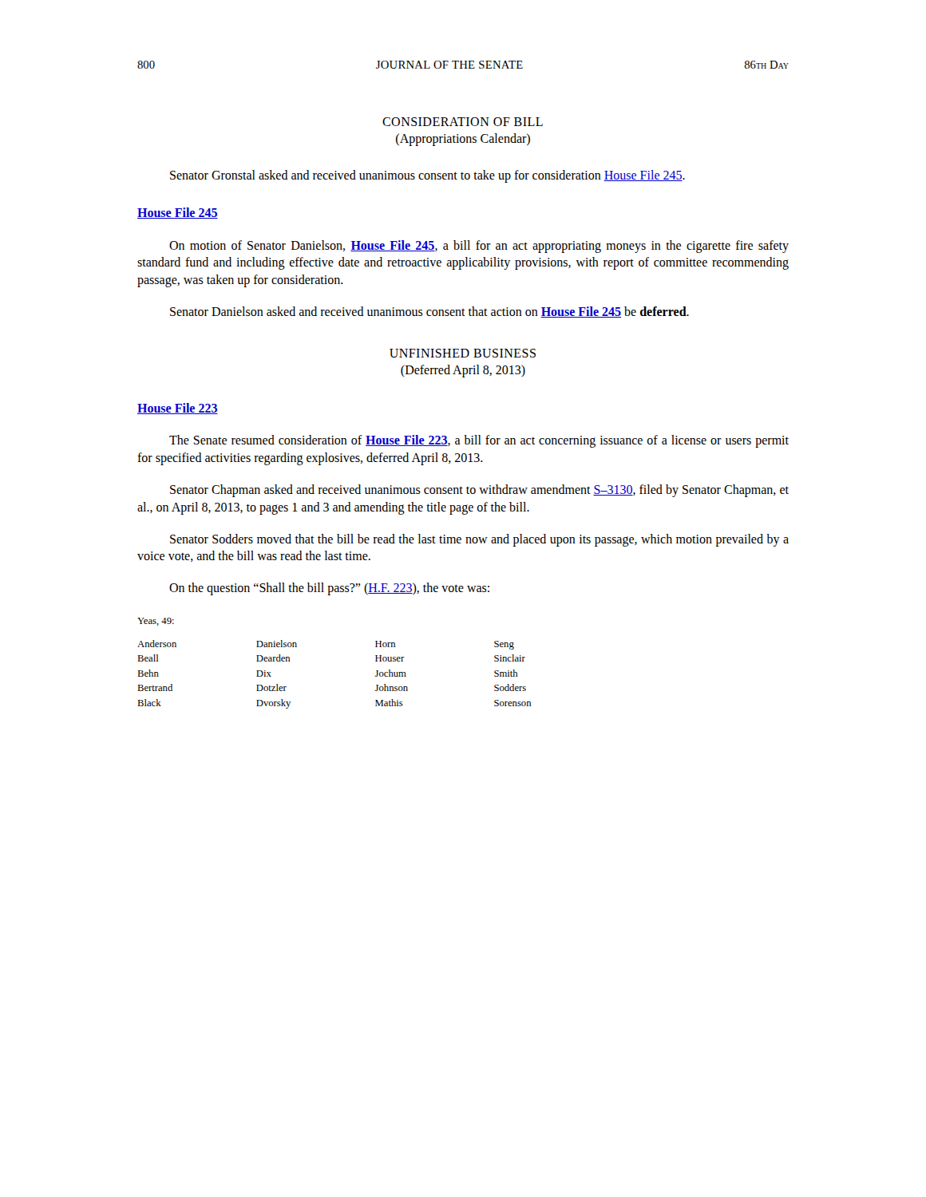800 JOURNAL OF THE SENATE 86th Day
CONSIDERATION OF BILL (Appropriations Calendar)
Senator Gronstal asked and received unanimous consent to take up for consideration House File 245.
House File 245
On motion of Senator Danielson, House File 245, a bill for an act appropriating moneys in the cigarette fire safety standard fund and including effective date and retroactive applicability provisions, with report of committee recommending passage, was taken up for consideration.
Senator Danielson asked and received unanimous consent that action on House File 245 be deferred.
UNFINISHED BUSINESS (Deferred April 8, 2013)
House File 223
The Senate resumed consideration of House File 223, a bill for an act concerning issuance of a license or users permit for specified activities regarding explosives, deferred April 8, 2013.
Senator Chapman asked and received unanimous consent to withdraw amendment S–3130, filed by Senator Chapman, et al., on April 8, 2013, to pages 1 and 3 and amending the title page of the bill.
Senator Sodders moved that the bill be read the last time now and placed upon its passage, which motion prevailed by a voice vote, and the bill was read the last time.
On the question “Shall the bill pass?” (H.F. 223), the vote was:
Yeas, 49:
| Anderson | Danielson | Horn | Seng |
| Beall | Dearden | Houser | Sinclair |
| Behn | Dix | Jochum | Smith |
| Bertrand | Dotzler | Johnson | Sodders |
| Black | Dvorsky | Mathis | Sorenson |